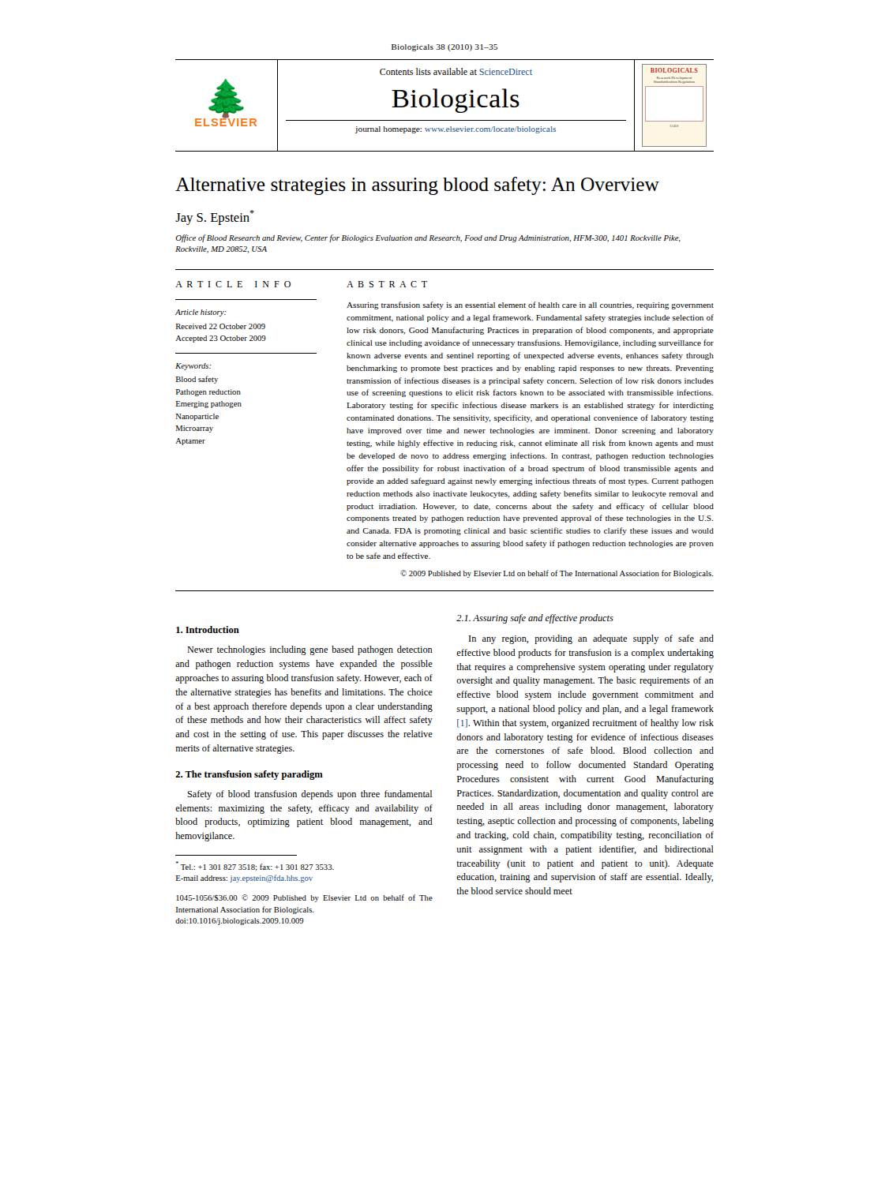Biologicals 38 (2010) 31–35
🌲
ELSEVIER
Contents lists available at ScienceDirect
Biologicals
journal homepage: www.elsevier.com/locate/biologicals
BIOLOGICALS
Research Development Standardization Regulation
IABS
Alternative strategies in assuring blood safety: An Overview
Jay S. Epstein*
Office of Blood Research and Review, Center for Biologics Evaluation and Research, Food and Drug Administration, HFM-300, 1401 Rockville Pike, Rockville, MD 20852, USA
A R T I C L E I N F O
Article history:
Received 22 October 2009
Accepted 23 October 2009
Keywords:
Blood safety
Pathogen reduction
Emerging pathogen
Nanoparticle
Microarray
Aptamer
A B S T R A C T
Assuring transfusion safety is an essential element of health care in all countries, requiring government commitment, national policy and a legal framework. Fundamental safety strategies include selection of low risk donors, Good Manufacturing Practices in preparation of blood components, and appropriate clinical use including avoidance of unnecessary transfusions. Hemovigilance, including surveillance for known adverse events and sentinel reporting of unexpected adverse events, enhances safety through benchmarking to promote best practices and by enabling rapid responses to new threats. Preventing transmission of infectious diseases is a principal safety concern. Selection of low risk donors includes use of screening questions to elicit risk factors known to be associated with transmissible infections. Laboratory testing for specific infectious disease markers is an established strategy for interdicting contaminated donations. The sensitivity, specificity, and operational convenience of laboratory testing have improved over time and newer technologies are imminent. Donor screening and laboratory testing, while highly effective in reducing risk, cannot eliminate all risk from known agents and must be developed de novo to address emerging infections. In contrast, pathogen reduction technologies offer the possibility for robust inactivation of a broad spectrum of blood transmissible agents and provide an added safeguard against newly emerging infectious threats of most types. Current pathogen reduction methods also inactivate leukocytes, adding safety benefits similar to leukocyte removal and product irradiation. However, to date, concerns about the safety and efficacy of cellular blood components treated by pathogen reduction have prevented approval of these technologies in the U.S. and Canada. FDA is promoting clinical and basic scientific studies to clarify these issues and would consider alternative approaches to assuring blood safety if pathogen reduction technologies are proven to be safe and effective.
© 2009 Published by Elsevier Ltd on behalf of The International Association for Biologicals.
1. Introduction
Newer technologies including gene based pathogen detection and pathogen reduction systems have expanded the possible approaches to assuring blood transfusion safety. However, each of the alternative strategies has benefits and limitations. The choice of a best approach therefore depends upon a clear understanding of these methods and how their characteristics will affect safety and cost in the setting of use. This paper discusses the relative merits of alternative strategies.
2. The transfusion safety paradigm
Safety of blood transfusion depends upon three fundamental elements: maximizing the safety, efficacy and availability of blood products, optimizing patient blood management, and hemovigilance.
* Tel.: +1 301 827 3518; fax: +1 301 827 3533.
E-mail address: jay.epstein@fda.hhs.gov
1045-1056/$36.00 © 2009 Published by Elsevier Ltd on behalf of The International Association for Biologicals. doi:10.1016/j.biologicals.2009.10.009
2.1. Assuring safe and effective products
In any region, providing an adequate supply of safe and effective blood products for transfusion is a complex undertaking that requires a comprehensive system operating under regulatory oversight and quality management. The basic requirements of an effective blood system include government commitment and support, a national blood policy and plan, and a legal framework [1]. Within that system, organized recruitment of healthy low risk donors and laboratory testing for evidence of infectious diseases are the cornerstones of safe blood. Blood collection and processing need to follow documented Standard Operating Procedures consistent with current Good Manufacturing Practices. Standardization, documentation and quality control are needed in all areas including donor management, laboratory testing, aseptic collection and processing of components, labeling and tracking, cold chain, compatibility testing, reconciliation of unit assignment with a patient identifier, and bidirectional traceability (unit to patient and patient to unit). Adequate education, training and supervision of staff are essential. Ideally, the blood service should meet